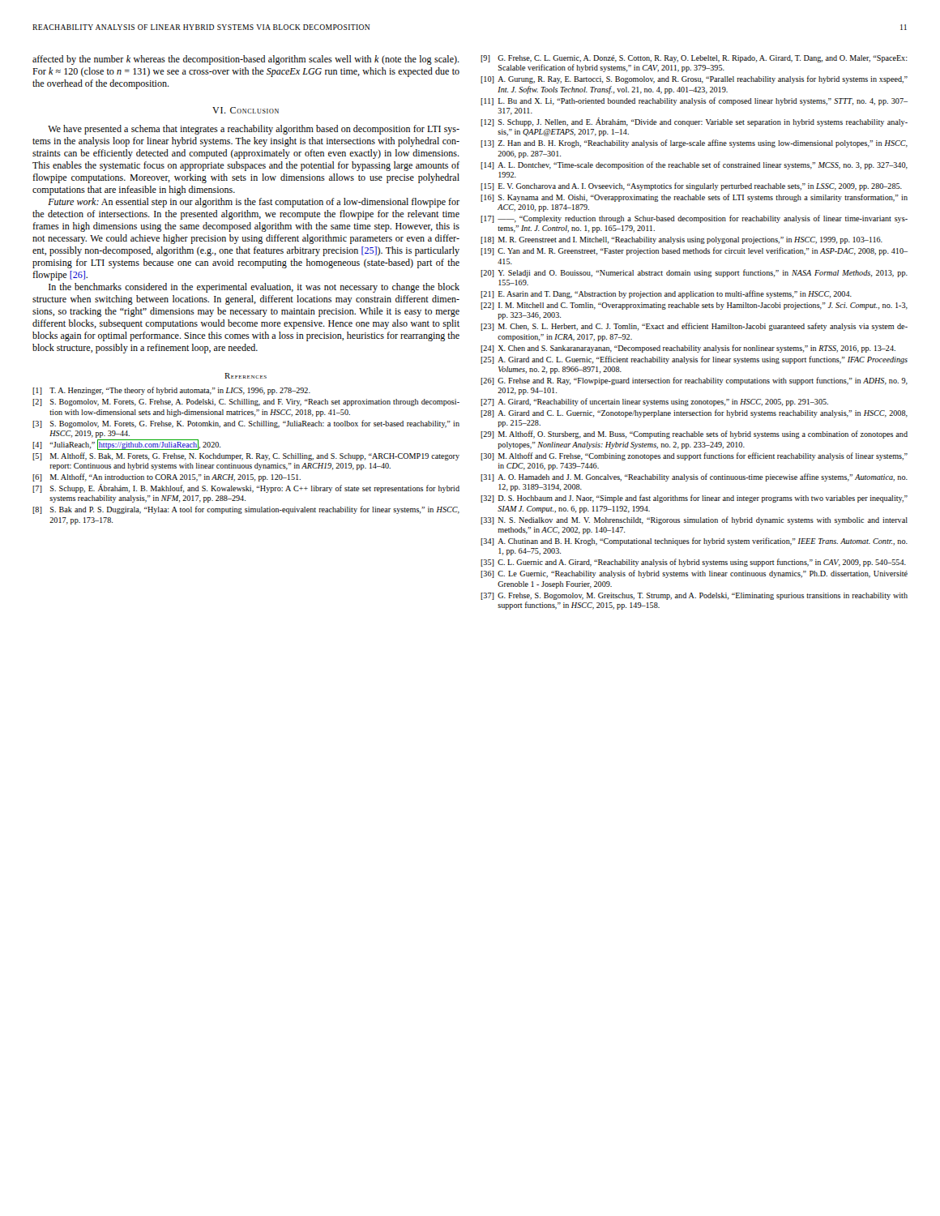Reachability analysis of linear hybrid systems via block decomposition 11
affected by the number k whereas the decomposition-based algorithm scales well with k (note the log scale). For k ≈ 120 (close to n = 131) we see a cross-over with the SpaceEx LGG run time, which is expected due to the overhead of the decomposition.
VI. Conclusion
We have presented a schema that integrates a reachability algorithm based on decomposition for LTI systems in the analysis loop for linear hybrid systems. The key insight is that intersections with polyhedral constraints can be efficiently detected and computed (approximately or often even exactly) in low dimensions. This enables the systematic focus on appropriate subspaces and the potential for bypassing large amounts of flowpipe computations. Moreover, working with sets in low dimensions allows to use precise polyhedral computations that are infeasible in high dimensions.
Future work: An essential step in our algorithm is the fast computation of a low-dimensional flowpipe for the detection of intersections. In the presented algorithm, we recompute the flowpipe for the relevant time frames in high dimensions using the same decomposed algorithm with the same time step. However, this is not necessary. We could achieve higher precision by using different algorithmic parameters or even a different, possibly non-decomposed, algorithm (e.g., one that features arbitrary precision [25]). This is particularly promising for LTI systems because one can avoid recomputing the homogeneous (state-based) part of the flowpipe [26].
In the benchmarks considered in the experimental evaluation, it was not necessary to change the block structure when switching between locations. In general, different locations may constrain different dimensions, so tracking the “right” dimensions may be necessary to maintain precision. While it is easy to merge different blocks, subsequent computations would become more expensive. Hence one may also want to split blocks again for optimal performance. Since this comes with a loss in precision, heuristics for rearranging the block structure, possibly in a refinement loop, are needed.
References
[1] T. A. Henzinger, “The theory of hybrid automata,” in LICS, 1996, pp. 278–292.
[2] S. Bogomolov, M. Forets, G. Frehse, A. Podelski, C. Schilling, and F. Viry, “Reach set approximation through decomposition with low-dimensional sets and high-dimensional matrices,” in HSCC, 2018, pp. 41–50.
[3] S. Bogomolov, M. Forets, G. Frehse, K. Potomkin, and C. Schilling, “JuliaReach: a toolbox for set-based reachability,” in HSCC, 2019, pp. 39–44.
[4]“JuliaReach,” https://github.com/JuliaReach, 2020.
[5] M. Althoff, S. Bak, M. Forets, G. Frehse, N. Kochdumper, R. Ray, C. Schilling, and S. Schupp, “ARCH-COMP19 category report: Continuous and hybrid systems with linear continuous dynamics,” in ARCH19, 2019, pp. 14–40.
[6] M. Althoff, “An introduction to CORA 2015,” in ARCH, 2015, pp. 120–151.
[7] S. Schupp, E. Ábrahám, I. B. Makhlouf, and S. Kowalewski, “Hypro: A C++ library of state set representations for hybrid systems reachability analysis,” in NFM, 2017, pp. 288–294.
[8] S. Bak and P. S. Duggirala, “Hylaa: A tool for computing simulation-equivalent reachability for linear systems,” in HSCC, 2017, pp. 173–178.
[9] G. Frehse, C. L. Guernic, A. Donzé, S. Cotton, R. Ray, O. Lebeltel, R. Ripado, A. Girard, T. Dang, and O. Maler, “SpaceEx: Scalable verification of hybrid systems,” in CAV, 2011, pp. 379–395.
[10] A. Gurung, R. Ray, E. Bartocci, S. Bogomolov, and R. Grosu, “Parallel reachability analysis for hybrid systems in xspeed,” Int. J. Softw. Tools Technol. Transf., vol. 21, no. 4, pp. 401–423, 2019.
[11] L. Bu and X. Li, “Path-oriented bounded reachability analysis of composed linear hybrid systems,” STTT, no. 4, pp. 307–317, 2011.
[12] S. Schupp, J. Nellen, and E. Ábrahám, “Divide and conquer: Variable set separation in hybrid systems reachability analysis,” in QAPL@ETAPS, 2017, pp. 1–14.
[13] Z. Han and B. H. Krogh, “Reachability analysis of large-scale affine systems using low-dimensional polytopes,” in HSCC, 2006, pp. 287–301.
[14] A. L. Dontchev, “Time-scale decomposition of the reachable set of constrained linear systems,” MCSS, no. 3, pp. 327–340, 1992.
[15] E. V. Goncharova and A. I. Ovseevich, “Asymptotics for singularly perturbed reachable sets,” in LSSC, 2009, pp. 280–285.
[16] S. Kaynama and M. Oishi, “Overapproximating the reachable sets of LTI systems through a similarity transformation,” in ACC, 2010, pp. 1874–1879.
[17]——, “Complexity reduction through a Schur-based decomposition for reachability analysis of linear time-invariant systems,” Int. J. Control, no. 1, pp. 165–179, 2011.
[18] M. R. Greenstreet and I. Mitchell, “Reachability analysis using polygonal projections,” in HSCC, 1999, pp. 103–116.
[19] C. Yan and M. R. Greenstreet, “Faster projection based methods for circuit level verification,” in ASP-DAC, 2008, pp. 410–415.
[20] Y. Seladji and O. Bouissou, “Numerical abstract domain using support functions,” in NASA Formal Methods, 2013, pp. 155–169.
[21] E. Asarin and T. Dang, “Abstraction by projection and application to multi-affine systems,” in HSCC, 2004.
[22] I. M. Mitchell and C. Tomlin, “Overapproximating reachable sets by Hamilton-Jacobi projections,” J. Sci. Comput., no. 1-3, pp. 323–346, 2003.
[23] M. Chen, S. L. Herbert, and C. J. Tomlin, “Exact and efficient Hamilton-Jacobi guaranteed safety analysis via system decomposition,” in ICRA, 2017, pp. 87–92.
[24] X. Chen and S. Sankaranarayanan, “Decomposed reachability analysis for nonlinear systems,” in RTSS, 2016, pp. 13–24.
[25] A. Girard and C. L. Guernic, “Efficient reachability analysis for linear systems using support functions,” IFAC Proceedings Volumes, no. 2, pp. 8966–8971, 2008.
[26] G. Frehse and R. Ray, “Flowpipe-guard intersection for reachability computations with support functions,” in ADHS, no. 9, 2012, pp. 94–101.
[27] A. Girard, “Reachability of uncertain linear systems using zonotopes,” in HSCC, 2005, pp. 291–305.
[28] A. Girard and C. L. Guernic, “Zonotope/hyperplane intersection for hybrid systems reachability analysis,” in HSCC, 2008, pp. 215–228.
[29] M. Althoff, O. Stursberg, and M. Buss, “Computing reachable sets of hybrid systems using a combination of zonotopes and polytopes,” Nonlinear Analysis: Hybrid Systems, no. 2, pp. 233–249, 2010.
[30] M. Althoff and G. Frehse, “Combining zonotopes and support functions for efficient reachability analysis of linear systems,” in CDC, 2016, pp. 7439–7446.
[31] A. O. Hamadeh and J. M. Goncalves, “Reachability analysis of continuous-time piecewise affine systems,” Automatica, no. 12, pp. 3189–3194, 2008.
[32] D. S. Hochbaum and J. Naor, “Simple and fast algorithms for linear and integer programs with two variables per inequality,” SIAM J. Comput., no. 6, pp. 1179–1192, 1994.
[33] N. S. Nedialkov and M. V. Mohrenschildt, “Rigorous simulation of hybrid dynamic systems with symbolic and interval methods,” in ACC, 2002, pp. 140–147.
[34] A. Chutinan and B. H. Krogh, “Computational techniques for hybrid system verification,” IEEE Trans. Automat. Contr., no. 1, pp. 64–75, 2003.
[35] C. L. Guernic and A. Girard, “Reachability analysis of hybrid systems using support functions,” in CAV, 2009, pp. 540–554.
[36] C. Le Guernic, “Reachability analysis of hybrid systems with linear continuous dynamics,” Ph.D. dissertation, Université Grenoble 1 - Joseph Fourier, 2009.
[37] G. Frehse, S. Bogomolov, M. Greitschus, T. Strump, and A. Podelski, “Eliminating spurious transitions in reachability with support functions,” in HSCC, 2015, pp. 149–158.